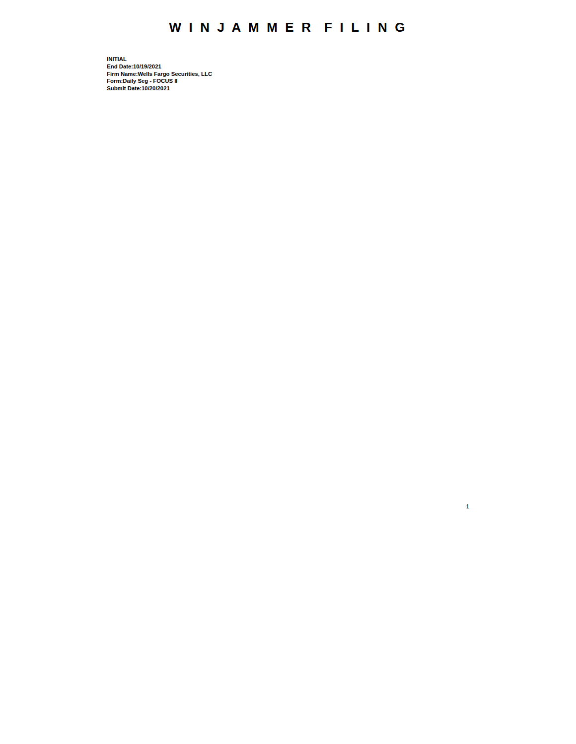W I N J A M M E R F I L I N G
INITIAL
End Date:10/19/2021
Firm Name:Wells Fargo Securities, LLC
Form:Daily Seg - FOCUS II
Submit Date:10/20/2021
1